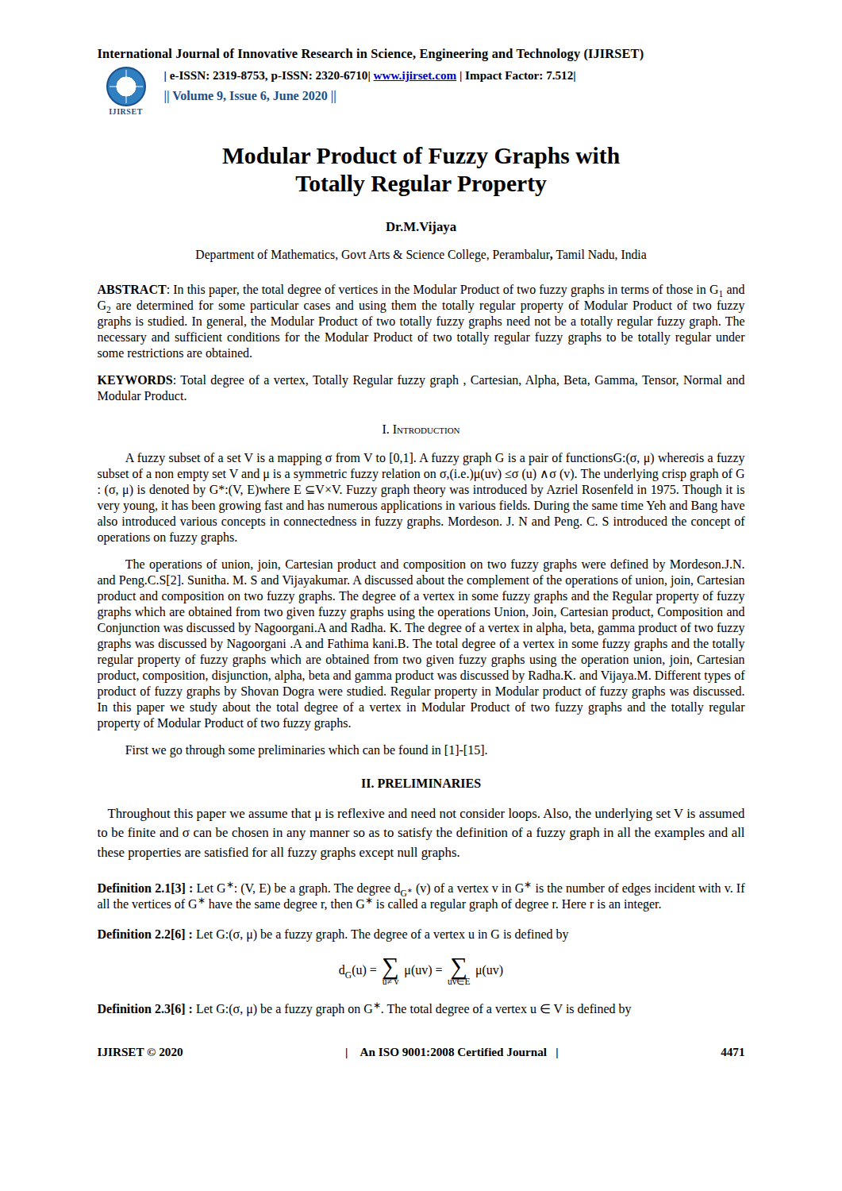International Journal of Innovative Research in Science, Engineering and Technology (IJIRSET)
IJIRSET
| e-ISSN: 2319-8753, p-ISSN: 2320-6710| www.ijirset.com | Impact Factor: 7.512|
|| Volume 9, Issue 6, June 2020 ||
Modular Product of Fuzzy Graphs with
Totally Regular Property
Dr.M.Vijaya
Department of Mathematics, Govt Arts & Science College, Perambalur, Tamil Nadu, India
ABSTRACT: In this paper, the total degree of vertices in the Modular Product of two fuzzy graphs in terms of those in G1 and G2 are determined for some particular cases and using them the totally regular property of Modular Product of two fuzzy graphs is studied. In general, the Modular Product of two totally fuzzy graphs need not be a totally regular fuzzy graph. The necessary and sufficient conditions for the Modular Product of two totally regular fuzzy graphs to be totally regular under some restrictions are obtained.
KEYWORDS: Total degree of a vertex, Totally Regular fuzzy graph , Cartesian, Alpha, Beta, Gamma, Tensor, Normal and Modular Product.
I. Introduction
A fuzzy subset of a set V is a mapping σ from V to [0,1]. A fuzzy graph G is a pair of functionsG:(σ, μ) whereσis a fuzzy subset of a non empty set V and μ is a symmetric fuzzy relation on σ,(i.e.)μ(uv) ≤σ (u) ∧σ (v). The underlying crisp graph of G : (σ, μ) is denoted by G*:(V, E)where E ⊆V×V. Fuzzy graph theory was introduced by Azriel Rosenfeld in 1975. Though it is very young, it has been growing fast and has numerous applications in various fields. During the same time Yeh and Bang have also introduced various concepts in connectedness in fuzzy graphs. Mordeson. J. N and Peng. C. S introduced the concept of operations on fuzzy graphs.
The operations of union, join, Cartesian product and composition on two fuzzy graphs were defined by Mordeson.J.N. and Peng.C.S[2]. Sunitha. M. S and Vijayakumar. A discussed about the complement of the operations of union, join, Cartesian product and composition on two fuzzy graphs. The degree of a vertex in some fuzzy graphs and the Regular property of fuzzy graphs which are obtained from two given fuzzy graphs using the operations Union, Join, Cartesian product, Composition and Conjunction was discussed by Nagoorgani.A and Radha. K. The degree of a vertex in alpha, beta, gamma product of two fuzzy graphs was discussed by Nagoorgani .A and Fathima kani.B. The total degree of a vertex in some fuzzy graphs and the totally regular property of fuzzy graphs which are obtained from two given fuzzy graphs using the operation union, join, Cartesian product, composition, disjunction, alpha, beta and gamma product was discussed by Radha.K. and Vijaya.M. Different types of product of fuzzy graphs by Shovan Dogra were studied. Regular property in Modular product of fuzzy graphs was discussed. In this paper we study about the total degree of a vertex in Modular Product of two fuzzy graphs and the totally regular property of Modular Product of two fuzzy graphs.
First we go through some preliminaries which can be found in [1]-[15].
II. PRELIMINARIES
Throughout this paper we assume that μ is reflexive and need not consider loops. Also, the underlying set V is assumed to be finite and σ can be chosen in any manner so as to satisfy the definition of a fuzzy graph in all the examples and all these properties are satisfied for all fuzzy graphs except null graphs.
Definition 2.1[3] : Let G∗: (V, E) be a graph. The degree dG∗ (v) of a vertex v in G∗ is the number of edges incident with v. If all the vertices of G∗ have the same degree r, then G∗ is called a regular graph of degree r. Here r is an integer.
Definition 2.2[6] : Let G:(σ, μ) be a fuzzy graph. The degree of a vertex u in G is defined by
dG(u) = ∑u≠ v μ(uv) = ∑uv∈E μ(uv)
Definition 2.3[6] : Let G:(σ, μ) be a fuzzy graph on G∗. The total degree of a vertex u ∈ V is defined by
IJIRSET © 2020 | An ISO 9001:2008 Certified Journal | 4471